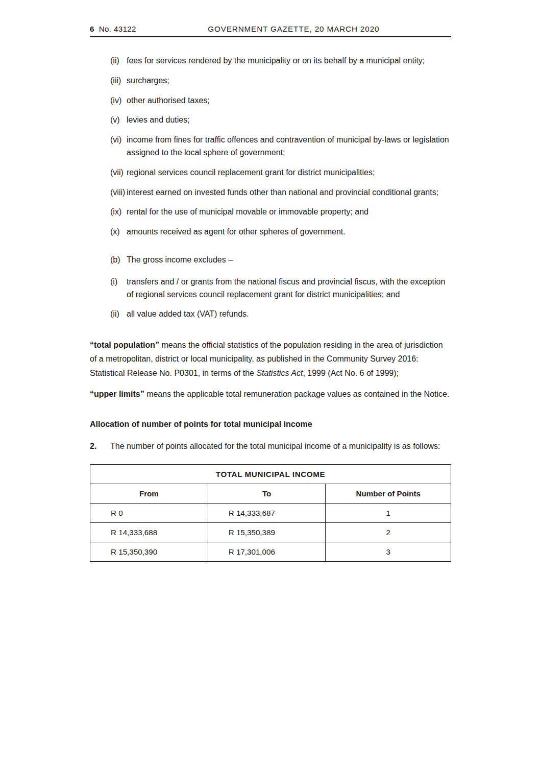6 No. 43122
GOVERNMENT GAZETTE, 20 MARCH 2020
(ii) fees for services rendered by the municipality or on its behalf by a municipal entity;
(iii) surcharges;
(iv) other authorised taxes;
(v) levies and duties;
(vi) income from fines for traffic offences and contravention of municipal by-laws or legislation assigned to the local sphere of government;
(vii) regional services council replacement grant for district municipalities;
(viii) interest earned on invested funds other than national and provincial conditional grants;
(ix) rental for the use of municipal movable or immovable property; and
(x) amounts received as agent for other spheres of government.
(b) The gross income excludes –
(i) transfers and / or grants from the national fiscus and provincial fiscus, with the exception of regional services council replacement grant for district municipalities; and
(ii) all value added tax (VAT) refunds.
“total population” means the official statistics of the population residing in the area of jurisdiction of a metropolitan, district or local municipality, as published in the Community Survey 2016: Statistical Release No. P0301, in terms of the Statistics Act, 1999 (Act No. 6 of 1999);
“upper limits” means the applicable total remuneration package values as contained in the Notice.
Allocation of number of points for total municipal income
2. The number of points allocated for the total municipal income of a municipality is as follows:
TOTAL MUNICIPAL INCOME
| From | To | Number of Points |
| --- | --- | --- |
| R 0 | R 14,333,687 | 1 |
| R 14,333,688 | R 15,350,389 | 2 |
| R 15,350,390 | R 17,301,006 | 3 |